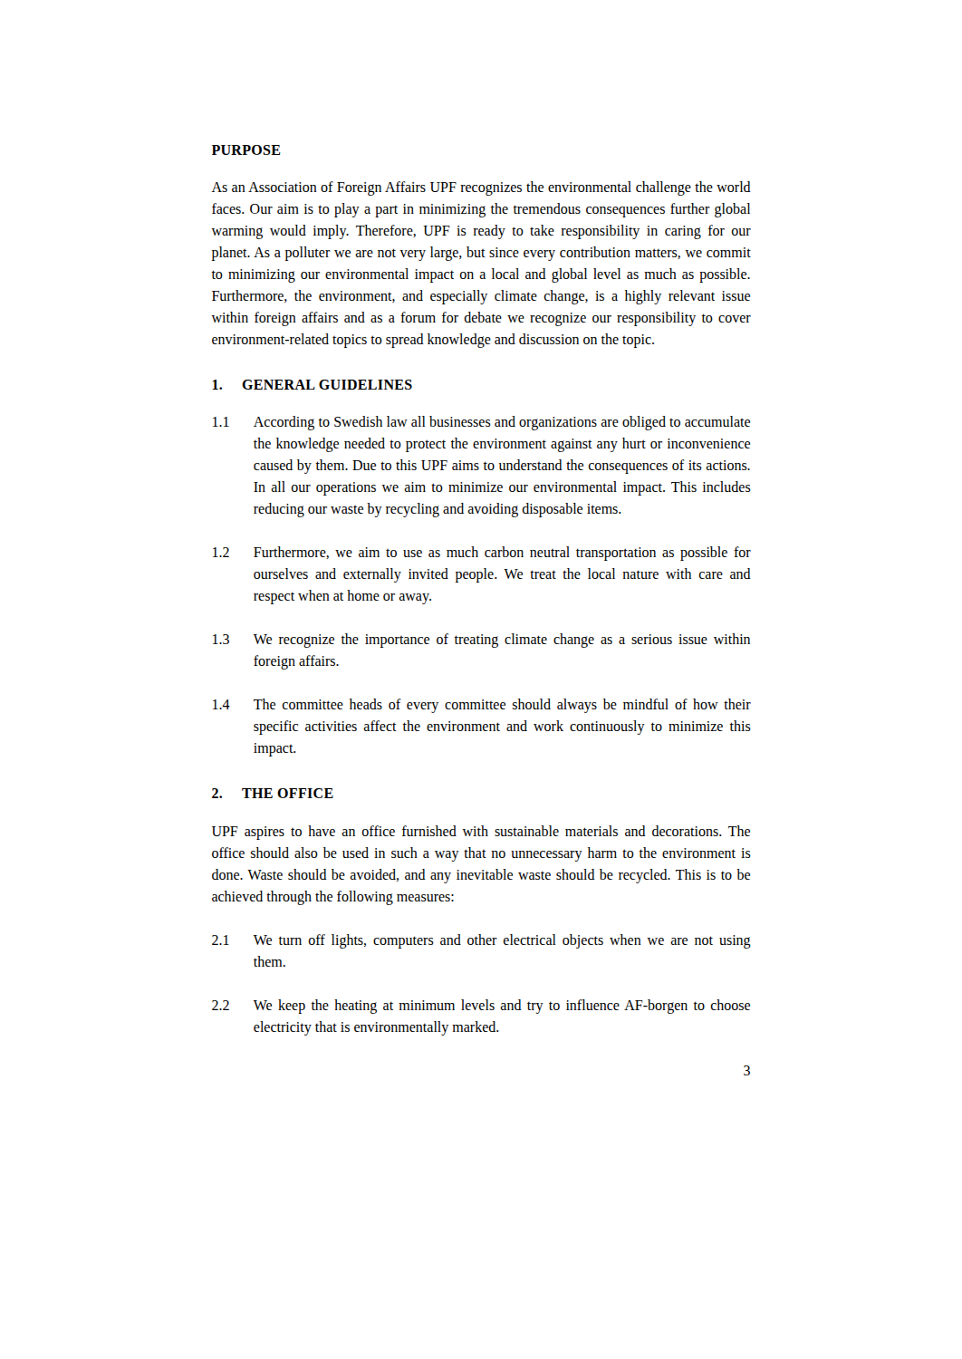PURPOSE
As an Association of Foreign Affairs UPF recognizes the environmental challenge the world faces. Our aim is to play a part in minimizing the tremendous consequences further global warming would imply. Therefore, UPF is ready to take responsibility in caring for our planet. As a polluter we are not very large, but since every contribution matters, we commit to minimizing our environmental impact on a local and global level as much as possible. Furthermore, the environment, and especially climate change, is a highly relevant issue within foreign affairs and as a forum for debate we recognize our responsibility to cover environment-related topics to spread knowledge and discussion on the topic.
1. GENERAL GUIDELINES
1.1 According to Swedish law all businesses and organizations are obliged to accumulate the knowledge needed to protect the environment against any hurt or inconvenience caused by them. Due to this UPF aims to understand the consequences of its actions. In all our operations we aim to minimize our environmental impact. This includes reducing our waste by recycling and avoiding disposable items.
1.2 Furthermore, we aim to use as much carbon neutral transportation as possible for ourselves and externally invited people. We treat the local nature with care and respect when at home or away.
1.3 We recognize the importance of treating climate change as a serious issue within foreign affairs.
1.4 The committee heads of every committee should always be mindful of how their specific activities affect the environment and work continuously to minimize this impact.
2. THE OFFICE
UPF aspires to have an office furnished with sustainable materials and decorations. The office should also be used in such a way that no unnecessary harm to the environment is done. Waste should be avoided, and any inevitable waste should be recycled. This is to be achieved through the following measures:
2.1 We turn off lights, computers and other electrical objects when we are not using them.
2.2 We keep the heating at minimum levels and try to influence AF-borgen to choose electricity that is environmentally marked.
3